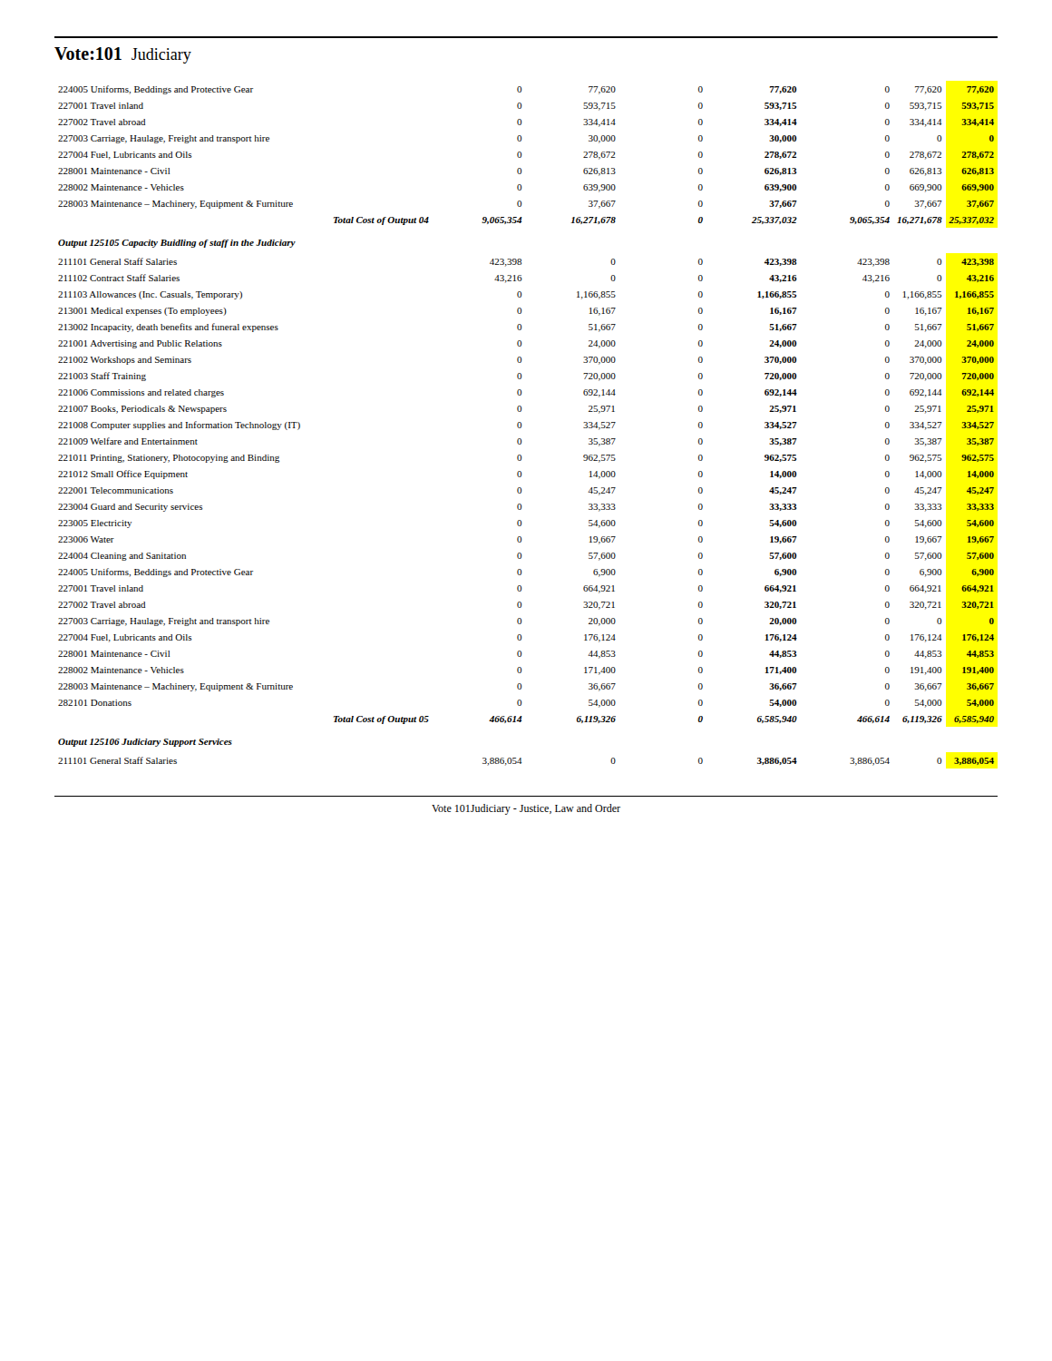Vote:101 Judiciary
| 224005 Uniforms, Beddings and Protective Gear | 0 | 77,620 | 0 | 77,620 | 0 | 77,620 | 77,620 |
| 227001 Travel inland | 0 | 593,715 | 0 | 593,715 | 0 | 593,715 | 593,715 |
| 227002 Travel abroad | 0 | 334,414 | 0 | 334,414 | 0 | 334,414 | 334,414 |
| 227003 Carriage, Haulage, Freight and transport hire | 0 | 30,000 | 0 | 30,000 | 0 | 0 | 0 |
| 227004 Fuel, Lubricants and Oils | 0 | 278,672 | 0 | 278,672 | 0 | 278,672 | 278,672 |
| 228001 Maintenance - Civil | 0 | 626,813 | 0 | 626,813 | 0 | 626,813 | 626,813 |
| 228002 Maintenance - Vehicles | 0 | 639,900 | 0 | 639,900 | 0 | 669,900 | 669,900 |
| 228003 Maintenance – Machinery, Equipment & Furniture | 0 | 37,667 | 0 | 37,667 | 0 | 37,667 | 37,667 |
| Total Cost of Output 04 | 9,065,354 | 16,271,678 | 0 | 25,337,032 | 9,065,354 | 16,271,678 | 25,337,032 |
| Output 125105 Capacity Buidling of staff in the Judiciary |
| 211101 General Staff Salaries | 423,398 | 0 | 0 | 423,398 | 423,398 | 0 | 423,398 |
| 211102 Contract Staff Salaries | 43,216 | 0 | 0 | 43,216 | 43,216 | 0 | 43,216 |
| 211103 Allowances (Inc. Casuals, Temporary) | 0 | 1,166,855 | 0 | 1,166,855 | 0 | 1,166,855 | 1,166,855 |
| 213001 Medical expenses (To employees) | 0 | 16,167 | 0 | 16,167 | 0 | 16,167 | 16,167 |
| 213002 Incapacity, death benefits and funeral expenses | 0 | 51,667 | 0 | 51,667 | 0 | 51,667 | 51,667 |
| 221001 Advertising and Public Relations | 0 | 24,000 | 0 | 24,000 | 0 | 24,000 | 24,000 |
| 221002 Workshops and Seminars | 0 | 370,000 | 0 | 370,000 | 0 | 370,000 | 370,000 |
| 221003 Staff Training | 0 | 720,000 | 0 | 720,000 | 0 | 720,000 | 720,000 |
| 221006 Commissions and related charges | 0 | 692,144 | 0 | 692,144 | 0 | 692,144 | 692,144 |
| 221007 Books, Periodicals & Newspapers | 0 | 25,971 | 0 | 25,971 | 0 | 25,971 | 25,971 |
| 221008 Computer supplies and Information Technology (IT) | 0 | 334,527 | 0 | 334,527 | 0 | 334,527 | 334,527 |
| 221009 Welfare and Entertainment | 0 | 35,387 | 0 | 35,387 | 0 | 35,387 | 35,387 |
| 221011 Printing, Stationery, Photocopying and Binding | 0 | 962,575 | 0 | 962,575 | 0 | 962,575 | 962,575 |
| 221012 Small Office Equipment | 0 | 14,000 | 0 | 14,000 | 0 | 14,000 | 14,000 |
| 222001 Telecommunications | 0 | 45,247 | 0 | 45,247 | 0 | 45,247 | 45,247 |
| 223004 Guard and Security services | 0 | 33,333 | 0 | 33,333 | 0 | 33,333 | 33,333 |
| 223005 Electricity | 0 | 54,600 | 0 | 54,600 | 0 | 54,600 | 54,600 |
| 223006 Water | 0 | 19,667 | 0 | 19,667 | 0 | 19,667 | 19,667 |
| 224004 Cleaning and Sanitation | 0 | 57,600 | 0 | 57,600 | 0 | 57,600 | 57,600 |
| 224005 Uniforms, Beddings and Protective Gear | 0 | 6,900 | 0 | 6,900 | 0 | 6,900 | 6,900 |
| 227001 Travel inland | 0 | 664,921 | 0 | 664,921 | 0 | 664,921 | 664,921 |
| 227002 Travel abroad | 0 | 320,721 | 0 | 320,721 | 0 | 320,721 | 320,721 |
| 227003 Carriage, Haulage, Freight and transport hire | 0 | 20,000 | 0 | 20,000 | 0 | 0 | 0 |
| 227004 Fuel, Lubricants and Oils | 0 | 176,124 | 0 | 176,124 | 0 | 176,124 | 176,124 |
| 228001 Maintenance - Civil | 0 | 44,853 | 0 | 44,853 | 0 | 44,853 | 44,853 |
| 228002 Maintenance - Vehicles | 0 | 171,400 | 0 | 171,400 | 0 | 191,400 | 191,400 |
| 228003 Maintenance – Machinery, Equipment & Furniture | 0 | 36,667 | 0 | 36,667 | 0 | 36,667 | 36,667 |
| 282101 Donations | 0 | 54,000 | 0 | 54,000 | 0 | 54,000 | 54,000 |
| Total Cost of Output 05 | 466,614 | 6,119,326 | 0 | 6,585,940 | 466,614 | 6,119,326 | 6,585,940 |
| Output 125106 Judiciary Support Services |
| 211101 General Staff Salaries | 3,886,054 | 0 | 0 | 3,886,054 | 3,886,054 | 0 | 3,886,054 |
Vote 101Judiciary - Justice, Law and Order